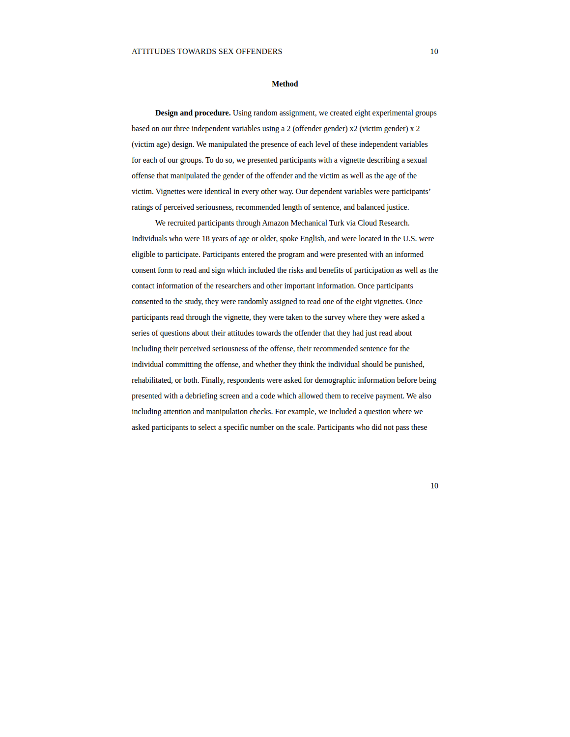Attitudes Towards Sex Offenders 10
Method
Design and procedure. Using random assignment, we created eight experimental groups based on our three independent variables using a 2 (offender gender) x2 (victim gender) x 2 (victim age) design. We manipulated the presence of each level of these independent variables for each of our groups. To do so, we presented participants with a vignette describing a sexual offense that manipulated the gender of the offender and the victim as well as the age of the victim. Vignettes were identical in every other way. Our dependent variables were participants’ ratings of perceived seriousness, recommended length of sentence, and balanced justice.
We recruited participants through Amazon Mechanical Turk via Cloud Research. Individuals who were 18 years of age or older, spoke English, and were located in the U.S. were eligible to participate. Participants entered the program and were presented with an informed consent form to read and sign which included the risks and benefits of participation as well as the contact information of the researchers and other important information. Once participants consented to the study, they were randomly assigned to read one of the eight vignettes. Once participants read through the vignette, they were taken to the survey where they were asked a series of questions about their attitudes towards the offender that they had just read about including their perceived seriousness of the offense, their recommended sentence for the individual committing the offense, and whether they think the individual should be punished, rehabilitated, or both. Finally, respondents were asked for demographic information before being presented with a debriefing screen and a code which allowed them to receive payment. We also including attention and manipulation checks. For example, we included a question where we asked participants to select a specific number on the scale. Participants who did not pass these
10